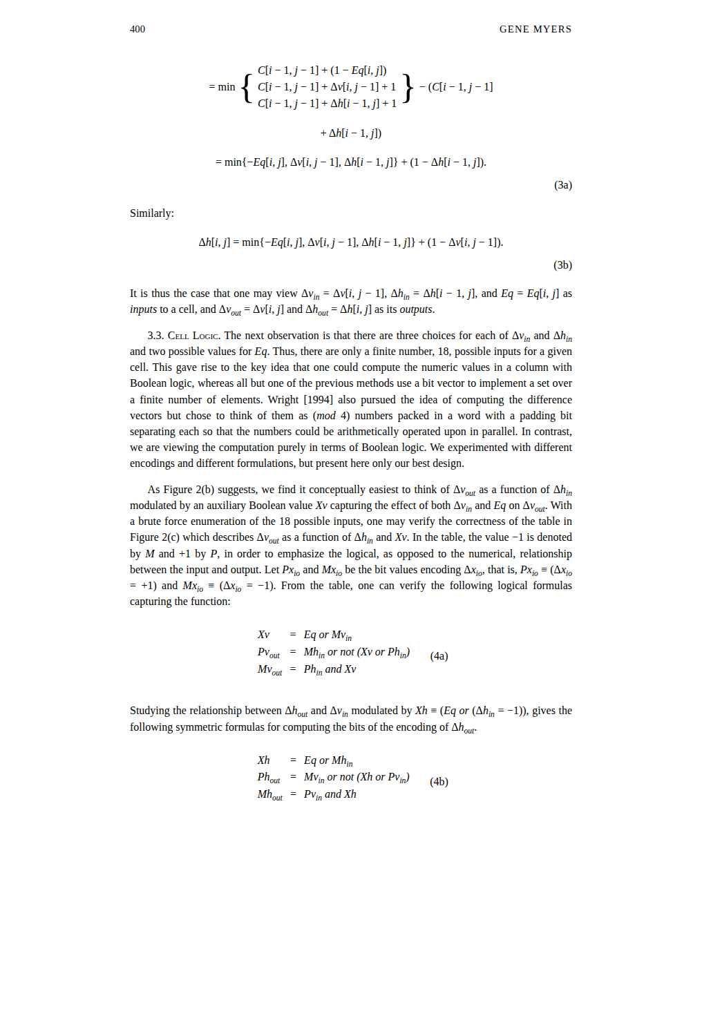400 GENE MYERS
= min {
C[i − 1, j − 1] + (1 − Eq[i, j])
C[i − 1, j − 1] + Δv[i, j − 1] + 1
C[i − 1, j − 1] + Δh[i − 1, j] + 1
} − (C[i − 1, j − 1]
+ Δh[i − 1, j])
= min{−Eq[i, j], Δv[i, j − 1], Δh[i − 1, j]} + (1 − Δh[i − 1, j]).
(3a)
Similarly:
Δh[i, j] = min{−Eq[i, j], Δv[i, j − 1], Δh[i − 1, j]} + (1 − Δv[i, j − 1]).
(3b)
It is thus the case that one may view Δvin = Δv[i, j − 1], Δhin = Δh[i − 1, j], and Eq = Eq[i, j] as inputs to a cell, and Δvout = Δv[i, j] and Δhout = Δh[i, j] as its outputs.
3.3. Cell Logic. The next observation is that there are three choices for each of Δvin and Δhin and two possible values for Eq. Thus, there are only a finite number, 18, possible inputs for a given cell. This gave rise to the key idea that one could compute the numeric values in a column with Boolean logic, whereas all but one of the previous methods use a bit vector to implement a set over a finite number of elements. Wright [1994] also pursued the idea of computing the difference vectors but chose to think of them as (mod 4) numbers packed in a word with a padding bit separating each so that the numbers could be arithmetically operated upon in parallel. In contrast, we are viewing the computation purely in terms of Boolean logic. We experimented with different encodings and different formulations, but present here only our best design.
As Figure 2(b) suggests, we find it conceptually easiest to think of Δvout as a function of Δhin modulated by an auxiliary Boolean value Xv capturing the effect of both Δvin and Eq on Δvout. With a brute force enumeration of the 18 possible inputs, one may verify the correctness of the table in Figure 2(c) which describes Δvout as a function of Δhin and Xv. In the table, the value −1 is denoted by M and +1 by P, in order to emphasize the logical, as opposed to the numerical, relationship between the input and output. Let Pxio and Mxio be the bit values encoding Δxio, that is, Pxio ≡ (Δxio = +1) and Mxio ≡ (Δxio = −1). From the table, one can verify the following logical formulas capturing the function:
| Xv | = | Eq or Mv in |
| Pv out | = | Mh in or not (Xv or Ph in ) |
| Mv out | = | Ph in and Xv |
(4a)
Studying the relationship between Δhout and Δvin modulated by Xh ≡ (Eq or (Δhin = −1)), gives the following symmetric formulas for computing the bits of the encoding of Δhout.
| Xh | = | Eq or Mh in |
| Ph out | = | Mv in or not (Xh or Pv in ) |
| Mh out | = | Pv in and Xh |
(4b)